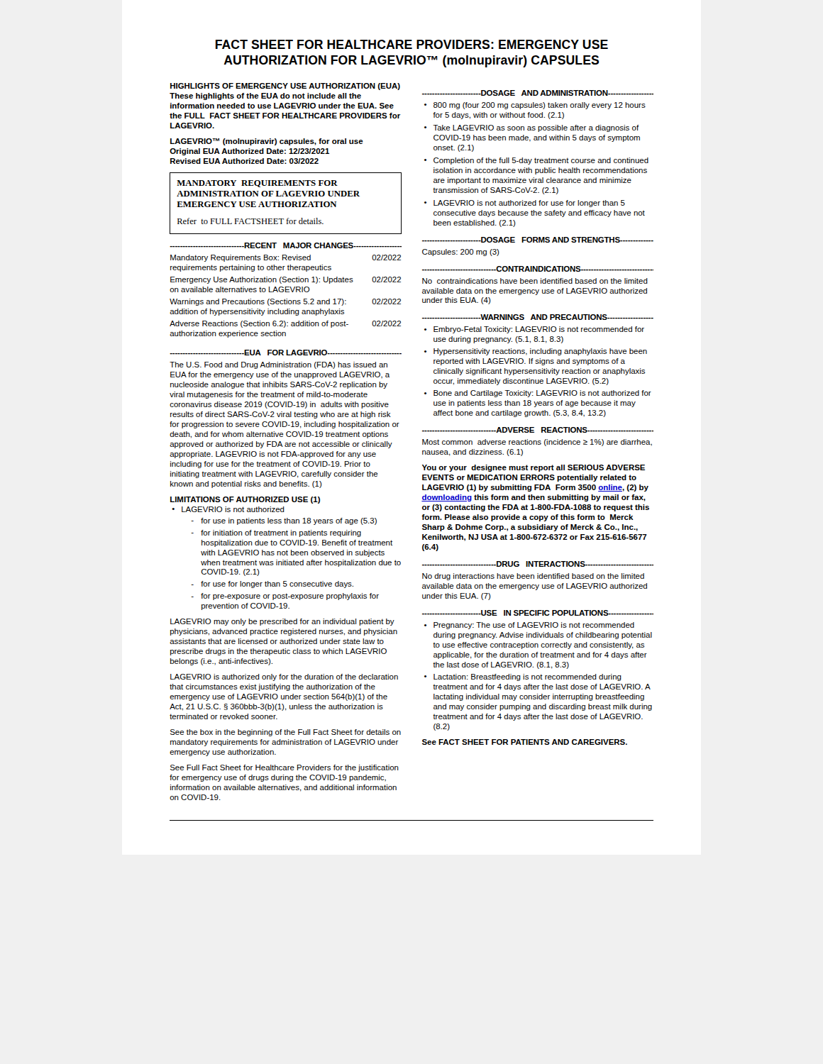FACT SHEET FOR HEALTHCARE PROVIDERS: EMERGENCY USE
AUTHORIZATION FOR LAGEVRIO™ (molnupiravir) CAPSULES
HIGHLIGHTS OF EMERGENCY USE AUTHORIZATION (EUA)
These highlights of the EUA do not include all the information needed to use LAGEVRIO under the EUA. See the FULL FACT SHEET FOR HEALTHCARE PROVIDERS for LAGEVRIO.
LAGEVRIO™ (molnupiravir) capsules, for oral use
Original EUA Authorized Date: 12/23/2021
Revised EUA Authorized Date: 03/2022
MANDATORY REQUIREMENTS FOR ADMINISTRATION OF LAGEVRIO UNDER EMERGENCY USE AUTHORIZATION
Refer to FULL FACTSHEET for details.
-----------------------------RECENT MAJOR CHANGES-----------------------------
| Mandatory Requirements Box: Revised requirements pertaining to other therapeutics | 02/2022 |
| Emergency Use Authorization (Section 1): Updates on available alternatives to LAGEVRIO | 02/2022 |
| Warnings and Precautions (Sections 5.2 and 17): addition of hypersensitivity including anaphylaxis | 02/2022 |
| Adverse Reactions (Section 6.2): addition of post-authorization experience section | 02/2022 |
-----------------------------EUA FOR LAGEVRIO-----------------------------
The U.S. Food and Drug Administration (FDA) has issued an EUA for the emergency use of the unapproved LAGEVRIO, a nucleoside analogue that inhibits SARS-CoV-2 replication by viral mutagenesis for the treatment of mild-to-moderate coronavirus disease 2019 (COVID-19) in adults with positive results of direct SARS-CoV-2 viral testing who are at high risk for progression to severe COVID-19, including hospitalization or death, and for whom alternative COVID-19 treatment options approved or authorized by FDA are not accessible or clinically appropriate. LAGEVRIO is not FDA-approved for any use including for use for the treatment of COVID-19. Prior to initiating treatment with LAGEVRIO, carefully consider the known and potential risks and benefits. (1)
LIMITATIONS OF AUTHORIZED USE (1)
LAGEVRIO is not authorized
for use in patients less than 18 years of age (5.3)
for initiation of treatment in patients requiring hospitalization due to COVID-19. Benefit of treatment with LAGEVRIO has not been observed in subjects when treatment was initiated after hospitalization due to COVID-19. (2.1)
for use for longer than 5 consecutive days.
for pre-exposure or post-exposure prophylaxis for prevention of COVID-19.
LAGEVRIO may only be prescribed for an individual patient by physicians, advanced practice registered nurses, and physician assistants that are licensed or authorized under state law to prescribe drugs in the therapeutic class to which LAGEVRIO belongs (i.e., anti-infectives).
LAGEVRIO is authorized only for the duration of the declaration that circumstances exist justifying the authorization of the emergency use of LAGEVRIO under section 564(b)(1) of the Act, 21 U.S.C. § 360bbb-3(b)(1), unless the authorization is terminated or revoked sooner.
See the box in the beginning of the Full Fact Sheet for details on mandatory requirements for administration of LAGEVRIO under emergency use authorization.
See Full Fact Sheet for Healthcare Providers for the justification for emergency use of drugs during the COVID-19 pandemic, information on available alternatives, and additional information on COVID-19.
-----------------------DOSAGE AND ADMINISTRATION-----------------------
800 mg (four 200 mg capsules) taken orally every 12 hours for 5 days, with or without food. (2.1)
Take LAGEVRIO as soon as possible after a diagnosis of COVID-19 has been made, and within 5 days of symptom onset. (2.1)
Completion of the full 5-day treatment course and continued isolation in accordance with public health recommendations are important to maximize viral clearance and minimize transmission of SARS-CoV-2. (2.1)
LAGEVRIO is not authorized for use for longer than 5 consecutive days because the safety and efficacy have not been established. (2.1)
-----------------------DOSAGE FORMS AND STRENGTHS-----------------------
Capsules: 200 mg (3)
-----------------------------CONTRAINDICATIONS-----------------------------
No contraindications have been identified based on the limited available data on the emergency use of LAGEVRIO authorized under this EUA. (4)
-----------------------WARNINGS AND PRECAUTIONS-----------------------
Embryo-Fetal Toxicity: LAGEVRIO is not recommended for use during pregnancy. (5.1, 8.1, 8.3)
Hypersensitivity reactions, including anaphylaxis have been reported with LAGEVRIO. If signs and symptoms of a clinically significant hypersensitivity reaction or anaphylaxis occur, immediately discontinue LAGEVRIO. (5.2)
Bone and Cartilage Toxicity: LAGEVRIO is not authorized for use in patients less than 18 years of age because it may affect bone and cartilage growth. (5.3, 8.4, 13.2)
-----------------------------ADVERSE REACTIONS-----------------------------
Most common adverse reactions (incidence ≥ 1%) are diarrhea, nausea, and dizziness. (6.1)
You or your designee must report all SERIOUS ADVERSE EVENTS or MEDICATION ERRORS potentially related to LAGEVRIO (1) by submitting FDA Form 3500 online, (2) by downloading this form and then submitting by mail or fax, or (3) contacting the FDA at 1-800-FDA-1088 to request this form. Please also provide a copy of this form to Merck Sharp & Dohme Corp., a subsidiary of Merck & Co., Inc., Kenilworth, NJ USA at 1-800-672-6372 or Fax 215-616-5677 (6.4)
-----------------------------DRUG INTERACTIONS-----------------------------
No drug interactions have been identified based on the limited available data on the emergency use of LAGEVRIO authorized under this EUA. (7)
-----------------------USE IN SPECIFIC POPULATIONS-----------------------
Pregnancy: The use of LAGEVRIO is not recommended during pregnancy. Advise individuals of childbearing potential to use effective contraception correctly and consistently, as applicable, for the duration of treatment and for 4 days after the last dose of LAGEVRIO. (8.1, 8.3)
Lactation: Breastfeeding is not recommended during treatment and for 4 days after the last dose of LAGEVRIO. A lactating individual may consider interrupting breastfeeding and may consider pumping and discarding breast milk during treatment and for 4 days after the last dose of LAGEVRIO. (8.2)
See FACT SHEET FOR PATIENTS AND CAREGIVERS.